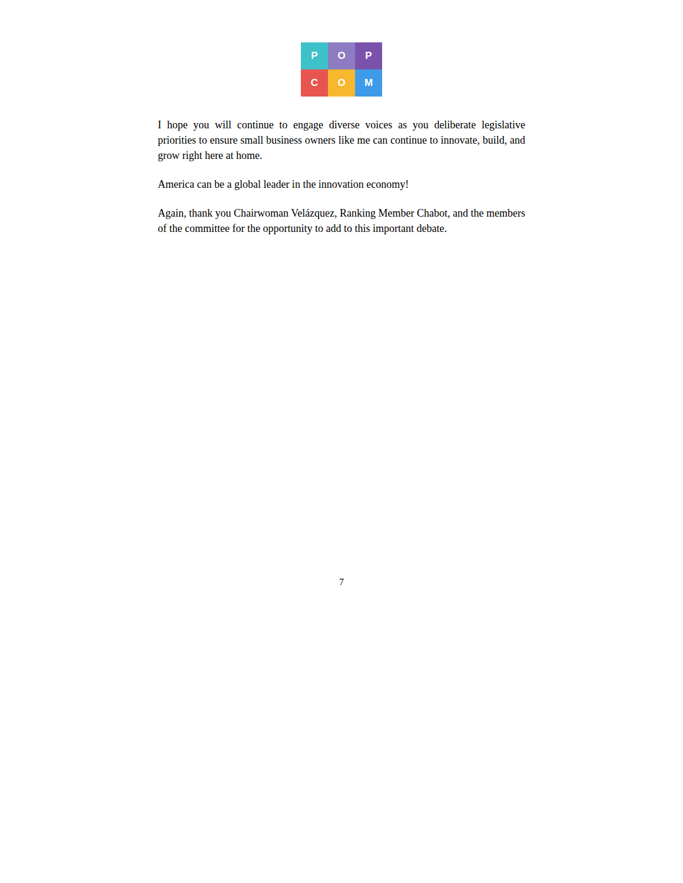| P | O | P |
| C | O | M |
I hope you will continue to engage diverse voices as you deliberate legislative priorities to ensure small business owners like me can continue to innovate, build, and grow right here at home.
America can be a global leader in the innovation economy!
Again, thank you Chairwoman Velázquez, Ranking Member Chabot, and the members of the committee for the opportunity to add to this important debate.
7